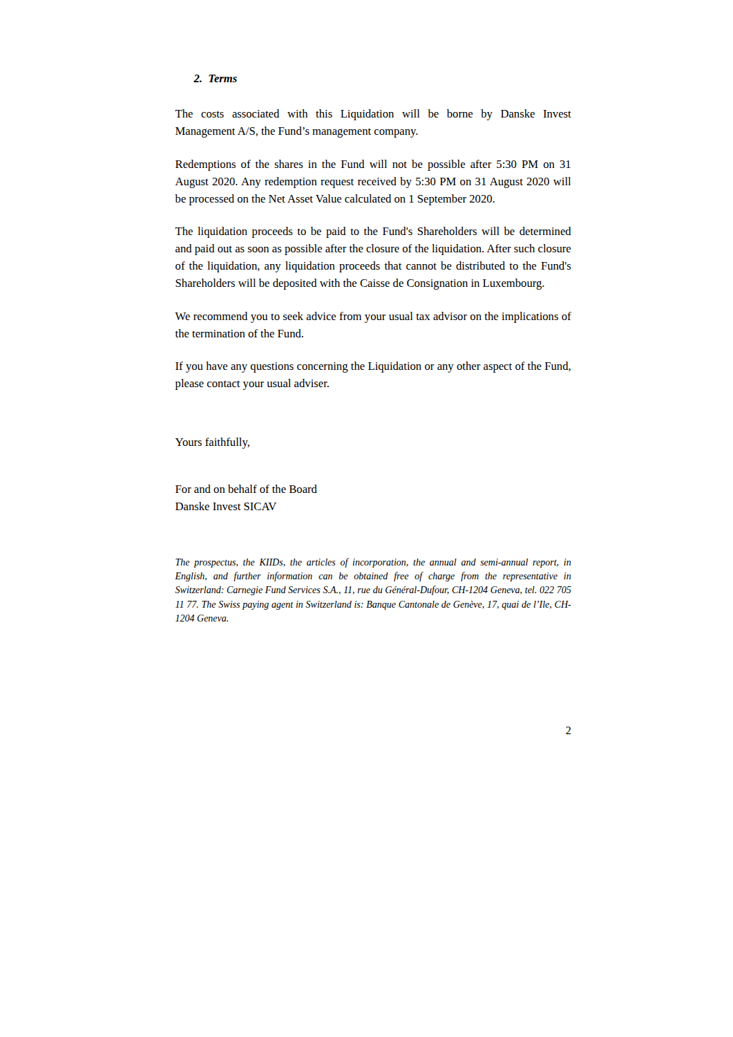2. Terms
The costs associated with this Liquidation will be borne by Danske Invest Management A/S, the Fund’s management company.
Redemptions of the shares in the Fund will not be possible after 5:30 PM on 31 August 2020. Any redemption request received by 5:30 PM on 31 August 2020 will be processed on the Net Asset Value calculated on 1 September 2020.
The liquidation proceeds to be paid to the Fund's Shareholders will be determined and paid out as soon as possible after the closure of the liquidation. After such closure of the liquidation, any liquidation proceeds that cannot be distributed to the Fund's Shareholders will be deposited with the Caisse de Consignation in Luxembourg.
We recommend you to seek advice from your usual tax advisor on the implications of the termination of the Fund.
If you have any questions concerning the Liquidation or any other aspect of the Fund, please contact your usual adviser.
Yours faithfully,
For and on behalf of the Board
Danske Invest SICAV
The prospectus, the KIIDs, the articles of incorporation, the annual and semi-annual report, in English, and further information can be obtained free of charge from the representative in Switzerland: Carnegie Fund Services S.A., 11, rue du Général-Dufour, CH-1204 Geneva, tel. 022 705 11 77. The Swiss paying agent in Switzerland is: Banque Cantonale de Genève, 17, quai de l’Ile, CH-1204 Geneva.
2